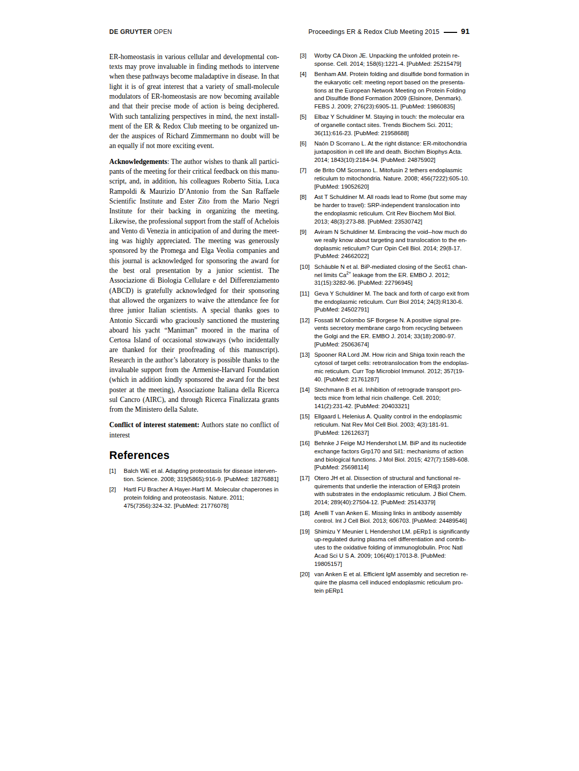DE GRUYTER OPEN
Proceedings ER & Redox Club Meeting 2015 91
ER-homeostasis in various cellular and developmental contexts may prove invaluable in finding methods to intervene when these pathways become maladaptive in disease. In that light it is of great interest that a variety of small-molecule modulators of ER-homeostasis are now becoming available and that their precise mode of action is being deciphered. With such tantalizing perspectives in mind, the next installment of the ER & Redox Club meeting to be organized under the auspices of Richard Zimmermann no doubt will be an equally if not more exciting event.
Acknowledgements: The author wishes to thank all participants of the meeting for their critical feedback on this manuscript, and, in addition, his colleagues Roberto Sitia, Luca Rampoldi & Maurizio D’Antonio from the San Raffaele Scientific Institute and Ester Zito from the Mario Negri Institute for their backing in organizing the meeting. Likewise, the professional support from the staff of Achelois and Vento di Venezia in anticipation of and during the meeting was highly appreciated. The meeting was generously sponsored by the Promega and Elga Veolia companies and this journal is acknowledged for sponsoring the award for the best oral presentation by a junior scientist. The Associazione di Biologia Cellulare e del Differenziamento (ABCD) is gratefully acknowledged for their sponsoring that allowed the organizers to waive the attendance fee for three junior Italian scientists. A special thanks goes to Antonio Siccardi who graciously sanctioned the mustering aboard his yacht “Maniman” moored in the marina of Certosa Island of occasional stowaways (who incidentally are thanked for their proofreading of this manuscript). Research in the author’s laboratory is possible thanks to the invaluable support from the Armenise-Harvard Foundation (which in addition kindly sponsored the award for the best poster at the meeting), Associazione Italiana della Ricerca sul Cancro (AIRC), and through Ricerca Finalizzata grants from the Ministero della Salute.
Conflict of interest statement: Authors state no conflict of interest
References
[1] Balch WE et al. Adapting proteostasis for disease intervention. Science. 2008; 319(5865):916-9. [PubMed: 18276881]
[2] Hartl FU Bracher A Hayer-Hartl M. Molecular chaperones in protein folding and proteostasis. Nature. 2011; 475(7356):324-32. [PubMed: 21776078]
[3] Worby CA Dixon JE. Unpacking the unfolded protein response. Cell. 2014; 158(6):1221-4. [PubMed: 25215479]
[4] Benham AM. Protein folding and disulfide bond formation in the eukaryotic cell: meeting report based on the presentations at the European Network Meeting on Protein Folding and Disulfide Bond Formation 2009 (Elsinore, Denmark). FEBS J. 2009; 276(23):6905-11. [PubMed: 19860835]
[5] Elbaz Y Schuldiner M. Staying in touch: the molecular era of organelle contact sites. Trends Biochem Sci. 2011; 36(11):616-23. [PubMed: 21958688]
[6] Naón D Scorrano L. At the right distance: ER-mitochondria juxtaposition in cell life and death. Biochim Biophys Acta. 2014; 1843(10):2184-94. [PubMed: 24875902]
[7] de Brito OM Scorrano L. Mitofusin 2 tethers endoplasmic reticulum to mitochondria. Nature. 2008; 456(7222):605-10. [PubMed: 19052620]
[8] Ast T Schuldiner M. All roads lead to Rome (but some may be harder to travel): SRP-independent translocation into the endoplasmic reticulum. Crit Rev Biochem Mol Biol. 2013; 48(3):273-88. [PubMed: 23530742]
[9] Aviram N Schuldiner M. Embracing the void--how much do we really know about targeting and translocation to the endoplasmic reticulum? Curr Opin Cell Biol. 2014; 29(8-17. [PubMed: 24662022]
[10] Schäuble N et al. BiP-mediated closing of the Sec61 channel limits Ca2+ leakage from the ER. EMBO J. 2012; 31(15):3282-96. [PubMed: 22796945]
[11] Geva Y Schuldiner M. The back and forth of cargo exit from the endoplasmic reticulum. Curr Biol 2014; 24(3):R130-6. [PubMed: 24502791]
[12] Fossati M Colombo SF Borgese N. A positive signal prevents secretory membrane cargo from recycling between the Golgi and the ER. EMBO J. 2014; 33(18):2080-97. [PubMed: 25063674]
[13] Spooner RA Lord JM. How ricin and Shiga toxin reach the cytosol of target cells: retrotranslocation from the endoplasmic reticulum. Curr Top Microbiol Immunol. 2012; 357(19-40. [PubMed: 21761287]
[14] Stechmann B et al. Inhibition of retrograde transport protects mice from lethal ricin challenge. Cell. 2010; 141(2):231-42. [PubMed: 20403321]
[15] Ellgaard L Helenius A. Quality control in the endoplasmic reticulum. Nat Rev Mol Cell Biol. 2003; 4(3):181-91. [PubMed: 12612637]
[16] Behnke J Feige MJ Hendershot LM. BiP and its nucleotide exchange factors Grp170 and Sil1: mechanisms of action and biological functions. J Mol Biol. 2015; 427(7):1589-608. [PubMed: 25698114]
[17] Otero JH et al. Dissection of structural and functional requirements that underlie the interaction of ERdj3 protein with substrates in the endoplasmic reticulum. J Biol Chem. 2014; 289(40):27504-12. [PubMed: 25143379]
[18] Anelli T van Anken E. Missing links in antibody assembly control. Int J Cell Biol. 2013; 606703. [PubMed: 24489546]
[19] Shimizu Y Meunier L Hendershot LM. pERp1 is significantly up-regulated during plasma cell differentiation and contributes to the oxidative folding of immunoglobulin. Proc Natl Acad Sci U S A. 2009; 106(40):17013-8. [PubMed: 19805157]
[20] van Anken E et al. Efficient IgM assembly and secretion require the plasma cell induced endoplasmic reticulum protein pERp1